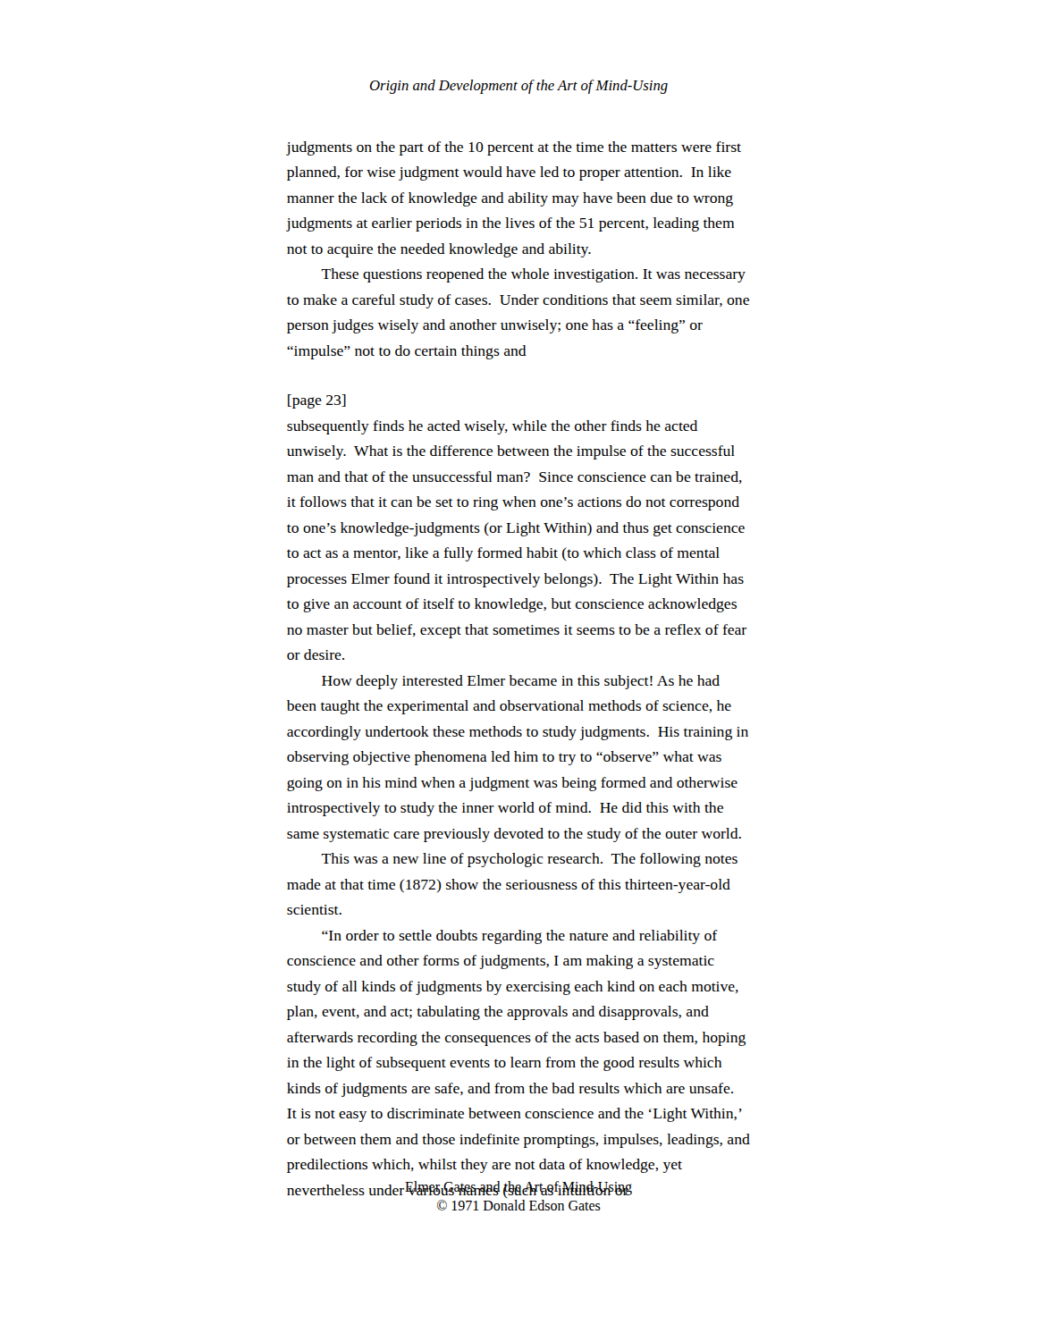Origin and Development of the Art of Mind-Using
judgments on the part of the 10 percent at the time the matters were first planned, for wise judgment would have led to proper attention. In like manner the lack of knowledge and ability may have been due to wrong judgments at earlier periods in the lives of the 51 percent, leading them not to acquire the needed knowledge and ability.
These questions reopened the whole investigation. It was necessary to make a careful study of cases. Under conditions that seem similar, one person judges wisely and another unwisely; one has a “feeling” or “impulse” not to do certain things and
[page 23]
subsequently finds he acted wisely, while the other finds he acted unwisely. What is the difference between the impulse of the successful man and that of the unsuccessful man? Since conscience can be trained, it follows that it can be set to ring when one’s actions do not correspond to one’s knowledge-judgments (or Light Within) and thus get conscience to act as a mentor, like a fully formed habit (to which class of mental processes Elmer found it introspectively belongs). The Light Within has to give an account of itself to knowledge, but conscience acknowledges no master but belief, except that sometimes it seems to be a reflex of fear or desire.
How deeply interested Elmer became in this subject! As he had been taught the experimental and observational methods of science, he accordingly undertook these methods to study judgments. His training in observing objective phenomena led him to try to “observe” what was going on in his mind when a judgment was being formed and otherwise introspectively to study the inner world of mind. He did this with the same systematic care previously devoted to the study of the outer world.
This was a new line of psychologic research. The following notes made at that time (1872) show the seriousness of this thirteen-year-old scientist.
“In order to settle doubts regarding the nature and reliability of conscience and other forms of judgments, I am making a systematic study of all kinds of judgments by exercising each kind on each motive, plan, event, and act; tabulating the approvals and disapprovals, and afterwards recording the consequences of the acts based on them, hoping in the light of subsequent events to learn from the good results which kinds of judgments are safe, and from the bad results which are unsafe. It is not easy to discriminate between conscience and the ‘Light Within,’ or between them and those indefinite promptings, impulses, leadings, and predilections which, whilst they are not data of knowledge, yet nevertheless under various names (such as intuition or
Elmer Gates and the Art of Mind-Using
© 1971 Donald Edson Gates